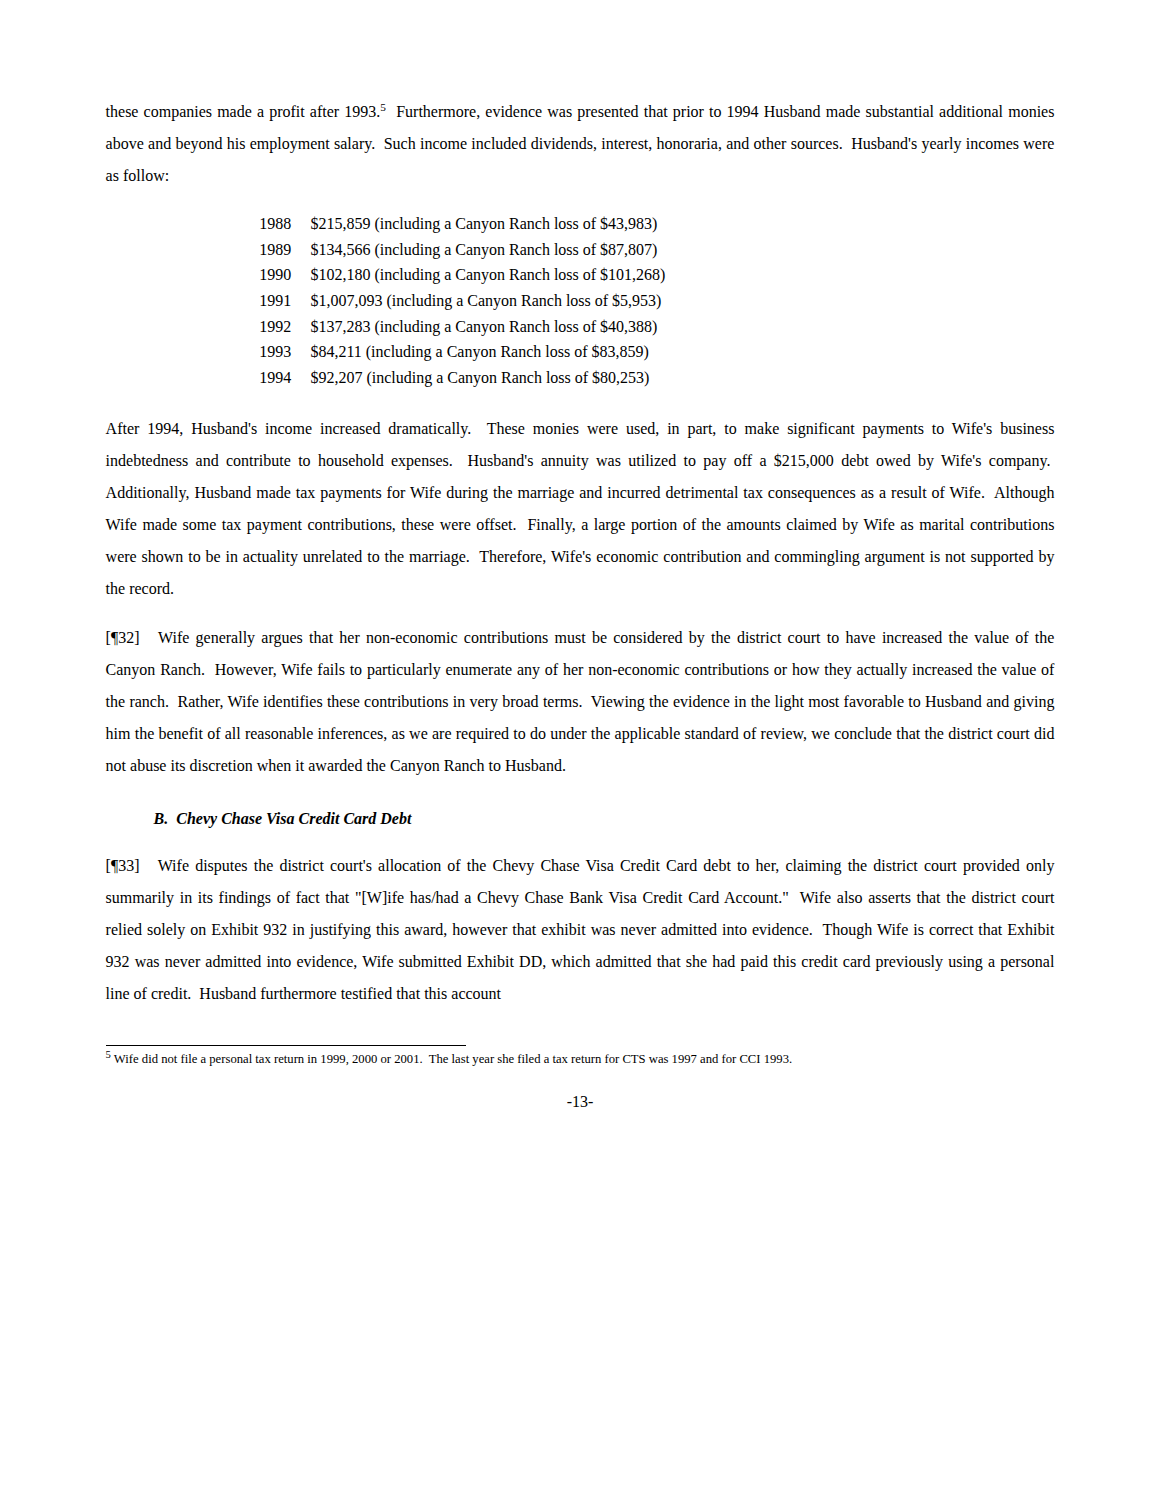these companies made a profit after 1993.5 Furthermore, evidence was presented that prior to 1994 Husband made substantial additional monies above and beyond his employment salary. Such income included dividends, interest, honoraria, and other sources. Husband's yearly incomes were as follow:
1988$215,859 (including a Canyon Ranch loss of $43,983)
1989$134,566 (including a Canyon Ranch loss of $87,807)
1990$102,180 (including a Canyon Ranch loss of $101,268)
1991$1,007,093 (including a Canyon Ranch loss of $5,953)
1992$137,283 (including a Canyon Ranch loss of $40,388)
1993$84,211 (including a Canyon Ranch loss of $83,859)
1994$92,207 (including a Canyon Ranch loss of $80,253)
After 1994, Husband's income increased dramatically. These monies were used, in part, to make significant payments to Wife's business indebtedness and contribute to household expenses. Husband's annuity was utilized to pay off a $215,000 debt owed by Wife's company. Additionally, Husband made tax payments for Wife during the marriage and incurred detrimental tax consequences as a result of Wife. Although Wife made some tax payment contributions, these were offset. Finally, a large portion of the amounts claimed by Wife as marital contributions were shown to be in actuality unrelated to the marriage. Therefore, Wife's economic contribution and commingling argument is not supported by the record.
[¶32] Wife generally argues that her non-economic contributions must be considered by the district court to have increased the value of the Canyon Ranch. However, Wife fails to particularly enumerate any of her non-economic contributions or how they actually increased the value of the ranch. Rather, Wife identifies these contributions in very broad terms. Viewing the evidence in the light most favorable to Husband and giving him the benefit of all reasonable inferences, as we are required to do under the applicable standard of review, we conclude that the district court did not abuse its discretion when it awarded the Canyon Ranch to Husband.
B. Chevy Chase Visa Credit Card Debt
[¶33] Wife disputes the district court's allocation of the Chevy Chase Visa Credit Card debt to her, claiming the district court provided only summarily in its findings of fact that "[W]ife has/had a Chevy Chase Bank Visa Credit Card Account." Wife also asserts that the district court relied solely on Exhibit 932 in justifying this award, however that exhibit was never admitted into evidence. Though Wife is correct that Exhibit 932 was never admitted into evidence, Wife submitted Exhibit DD, which admitted that she had paid this credit card previously using a personal line of credit. Husband furthermore testified that this account
5 Wife did not file a personal tax return in 1999, 2000 or 2001. The last year she filed a tax return for CTS was 1997 and for CCI 1993.
-13-